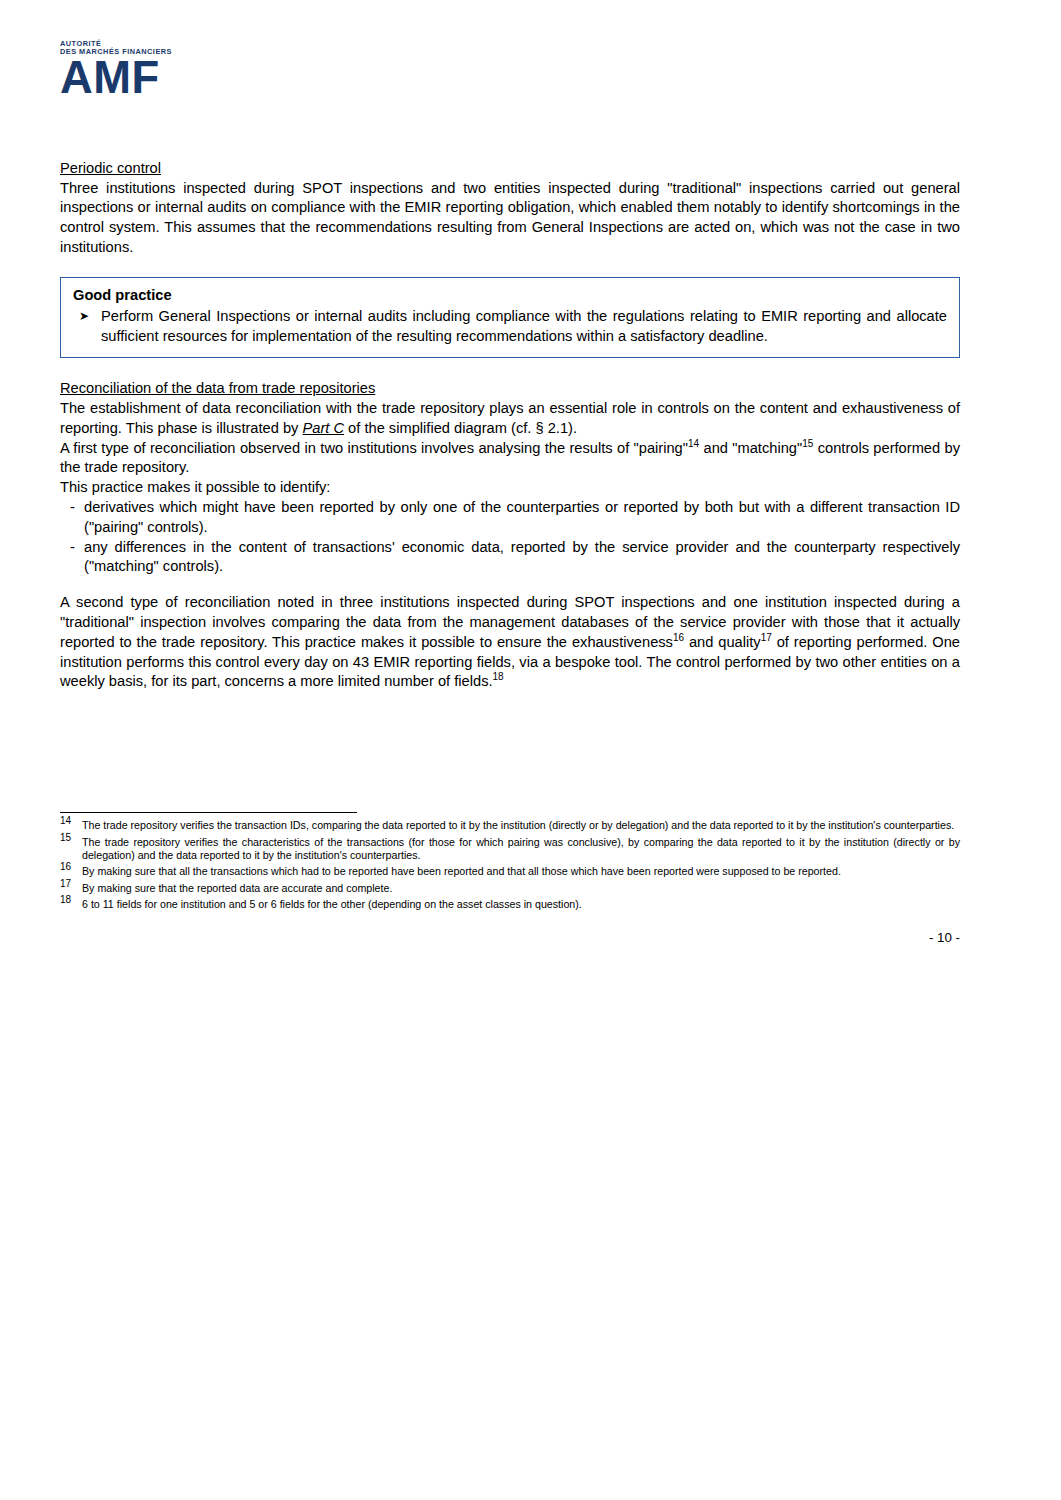AUTORITÉ
DES MARCHÉS FINANCIERS
AMF
Periodic control
Three institutions inspected during SPOT inspections and two entities inspected during "traditional" inspections carried out general inspections or internal audits on compliance with the EMIR reporting obligation, which enabled them notably to identify shortcomings in the control system. This assumes that the recommendations resulting from General Inspections are acted on, which was not the case in two institutions.
Good practice
Perform General Inspections or internal audits including compliance with the regulations relating to EMIR reporting and allocate sufficient resources for implementation of the resulting recommendations within a satisfactory deadline.
Reconciliation of the data from trade repositories
The establishment of data reconciliation with the trade repository plays an essential role in controls on the content and exhaustiveness of reporting. This phase is illustrated by Part C of the simplified diagram (cf. § 2.1).
A first type of reconciliation observed in two institutions involves analysing the results of "pairing"14 and "matching"15 controls performed by the trade repository.
This practice makes it possible to identify:
derivatives which might have been reported by only one of the counterparties or reported by both but with a different transaction ID ("pairing" controls).
any differences in the content of transactions' economic data, reported by the service provider and the counterparty respectively ("matching" controls).
A second type of reconciliation noted in three institutions inspected during SPOT inspections and one institution inspected during a "traditional" inspection involves comparing the data from the management databases of the service provider with those that it actually reported to the trade repository. This practice makes it possible to ensure the exhaustiveness16 and quality17 of reporting performed. One institution performs this control every day on 43 EMIR reporting fields, via a bespoke tool. The control performed by two other entities on a weekly basis, for its part, concerns a more limited number of fields.18
14
The trade repository verifies the transaction IDs, comparing the data reported to it by the institution (directly or by delegation) and the data reported to it by the institution's counterparties.
15
The trade repository verifies the characteristics of the transactions (for those for which pairing was conclusive), by comparing the data reported to it by the institution (directly or by delegation) and the data reported to it by the institution's counterparties.
16
By making sure that all the transactions which had to be reported have been reported and that all those which have been reported were supposed to be reported.
17
By making sure that the reported data are accurate and complete.
18
6 to 11 fields for one institution and 5 or 6 fields for the other (depending on the asset classes in question).
- 10 -